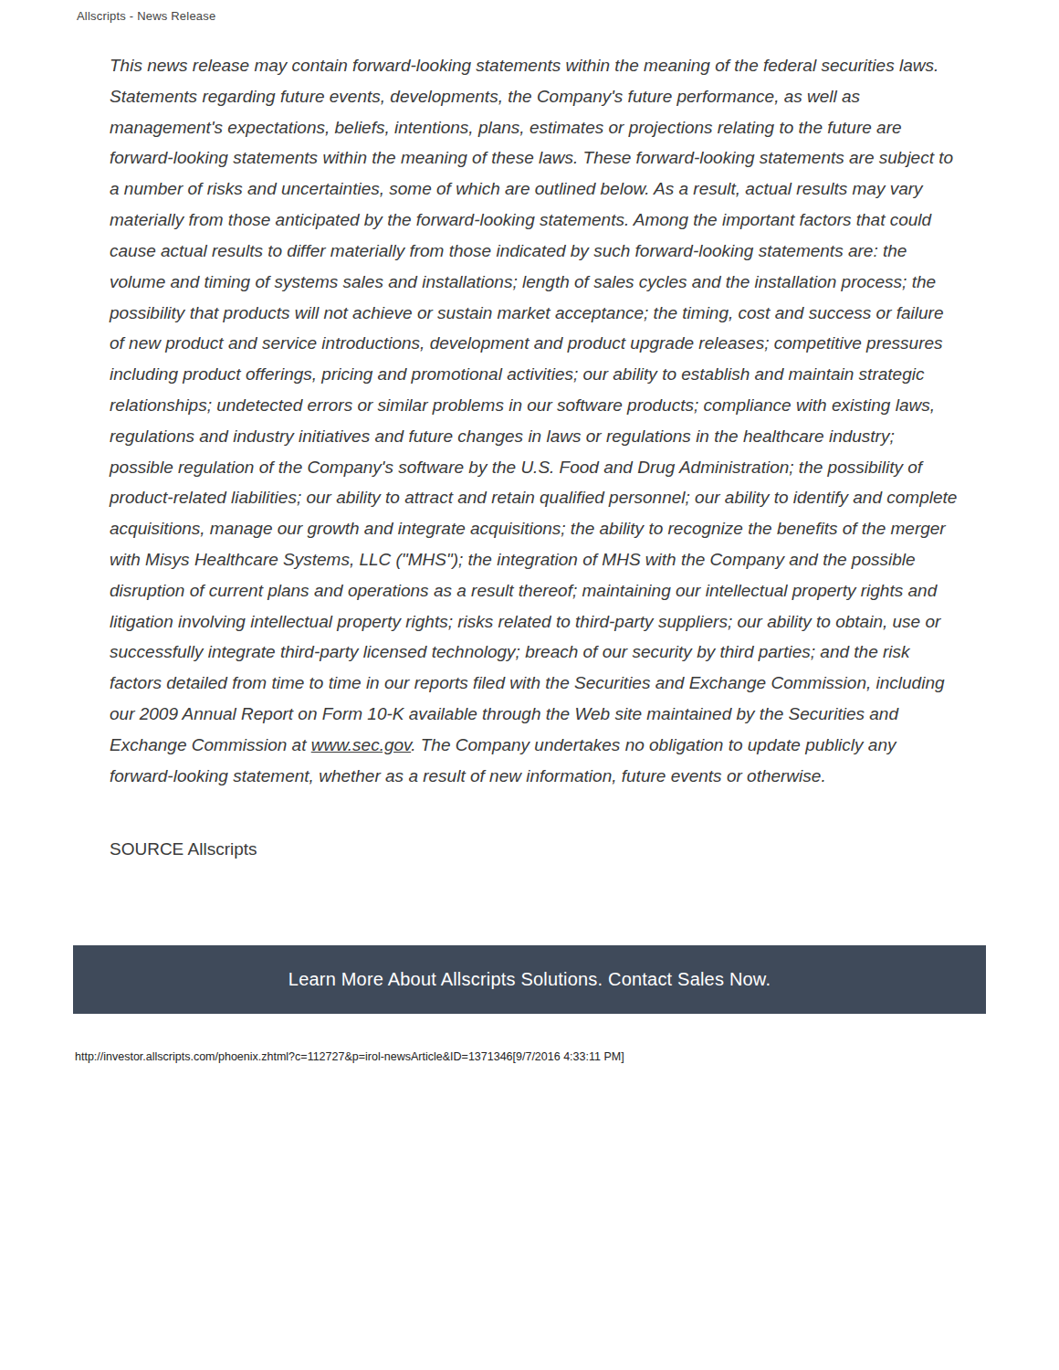Allscripts - News Release
This news release may contain forward-looking statements within the meaning of the federal securities laws. Statements regarding future events, developments, the Company's future performance, as well as management's expectations, beliefs, intentions, plans, estimates or projections relating to the future are forward-looking statements within the meaning of these laws. These forward-looking statements are subject to a number of risks and uncertainties, some of which are outlined below. As a result, actual results may vary materially from those anticipated by the forward-looking statements. Among the important factors that could cause actual results to differ materially from those indicated by such forward-looking statements are: the volume and timing of systems sales and installations; length of sales cycles and the installation process; the possibility that products will not achieve or sustain market acceptance; the timing, cost and success or failure of new product and service introductions, development and product upgrade releases; competitive pressures including product offerings, pricing and promotional activities; our ability to establish and maintain strategic relationships; undetected errors or similar problems in our software products; compliance with existing laws, regulations and industry initiatives and future changes in laws or regulations in the healthcare industry; possible regulation of the Company's software by the U.S. Food and Drug Administration; the possibility of product-related liabilities; our ability to attract and retain qualified personnel; our ability to identify and complete acquisitions, manage our growth and integrate acquisitions; the ability to recognize the benefits of the merger with Misys Healthcare Systems, LLC ("MHS"); the integration of MHS with the Company and the possible disruption of current plans and operations as a result thereof; maintaining our intellectual property rights and litigation involving intellectual property rights; risks related to third-party suppliers; our ability to obtain, use or successfully integrate third-party licensed technology; breach of our security by third parties; and the risk factors detailed from time to time in our reports filed with the Securities and Exchange Commission, including our 2009 Annual Report on Form 10-K available through the Web site maintained by the Securities and Exchange Commission at www.sec.gov. The Company undertakes no obligation to update publicly any forward-looking statement, whether as a result of new information, future events or otherwise.
SOURCE Allscripts
Learn More About Allscripts Solutions. Contact Sales Now.
http://investor.allscripts.com/phoenix.zhtml?c=112727&p=irol-newsArticle&ID=1371346[9/7/2016 4:33:11 PM]